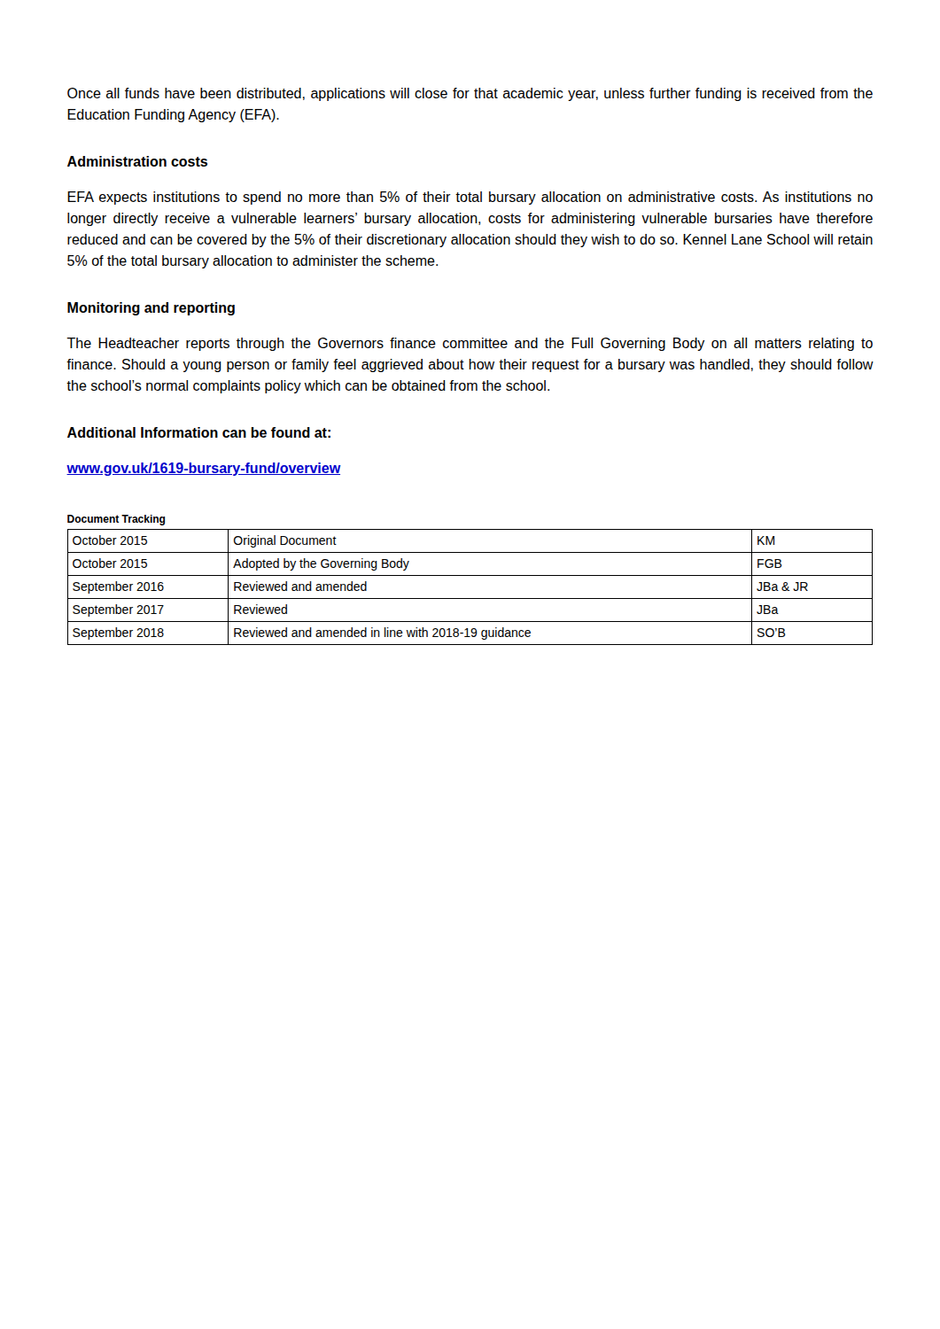Once all funds have been distributed, applications will close for that academic year, unless further funding is received from the Education Funding Agency (EFA).
Administration costs
EFA expects institutions to spend no more than 5% of their total bursary allocation on administrative costs. As institutions no longer directly receive a vulnerable learners’ bursary allocation, costs for administering vulnerable bursaries have therefore reduced and can be covered by the 5% of their discretionary allocation should they wish to do so. Kennel Lane School will retain 5% of the total bursary allocation to administer the scheme.
Monitoring and reporting
The Headteacher reports through the Governors finance committee and the Full Governing Body on all matters relating to finance. Should a young person or family feel aggrieved about how their request for a bursary was handled, they should follow the school’s normal complaints policy which can be obtained from the school.
Additional Information can be found at:
www.gov.uk/1619-bursary-fund/overview
Document Tracking
| October 2015 | Original Document | KM |
| October 2015 | Adopted by the Governing Body | FGB |
| September 2016 | Reviewed and amended | JBa & JR |
| September 2017 | Reviewed | JBa |
| September 2018 | Reviewed and amended in line with 2018-19 guidance | SO’B |